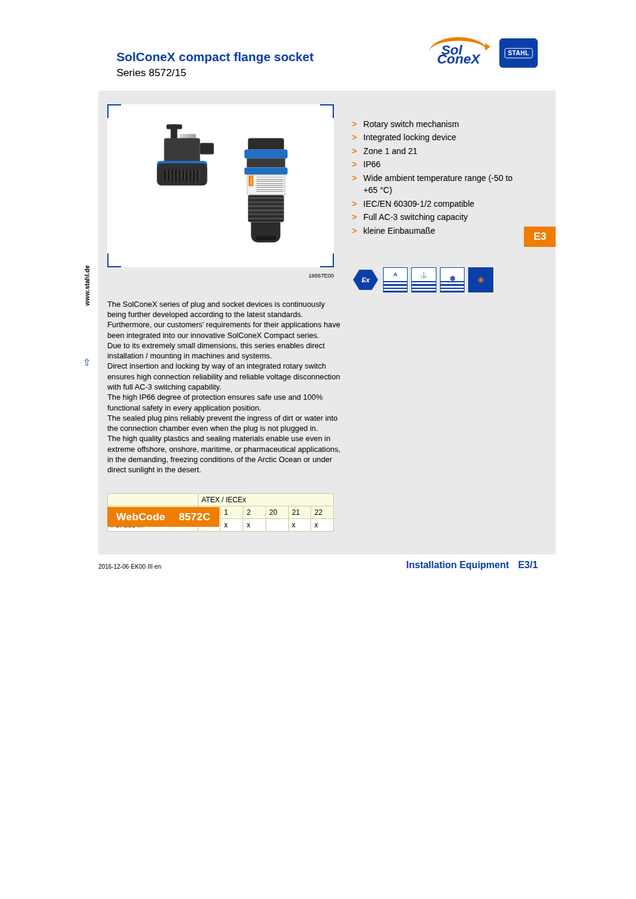SolConeX compact flange socket
Series 8572/15
Sol ConeX
STAHL
www.stahl.de
⇧
E3
Zone 1
18667E00
Rotary switch mechanism
Integrated locking device
Zone 1 and 21
IP66
Wide ambient temperature range (-50 to +65 °C)
IEC/EN 60309-1/2 compatible
Full AC-3 switching capacity
kleine Einbaumaße
Ex
A
⚓
❄
☀
The SolConeX series of plug and socket devices is continuously being further developed according to the latest standards. Furthermore, our customers' requirements for their applications have been integrated into our innovative SolConeX Compact series.
Due to its extremely small dimensions, this series enables direct installation / mounting in machines and systems.
Direct insertion and locking by way of an integrated rotary switch ensures high connection reliability and reliable voltage disconnection with full AC-3 switching capability.
The high IP66 degree of protection ensures safe use and 100% functional safety in every application position.
The sealed plug pins reliably prevent the ingress of dirt or water into the connection chamber even when the plug is not plugged in.
The high quality plastics and sealing materials enable use even in extreme offshore, onshore, maritime, or pharmaceutical applications, in the demanding, freezing conditions of the Arctic Ocean or under direct sunlight in the desert.
| | ATEX / IECEx |
| Zone | 0 | 1 | 2 | 20 | 21 | 22 |
| For use in | | x | x | | x | x |
WebCode8572C
2016-12-06·EK00·III·en
Installation Equipment E3/1